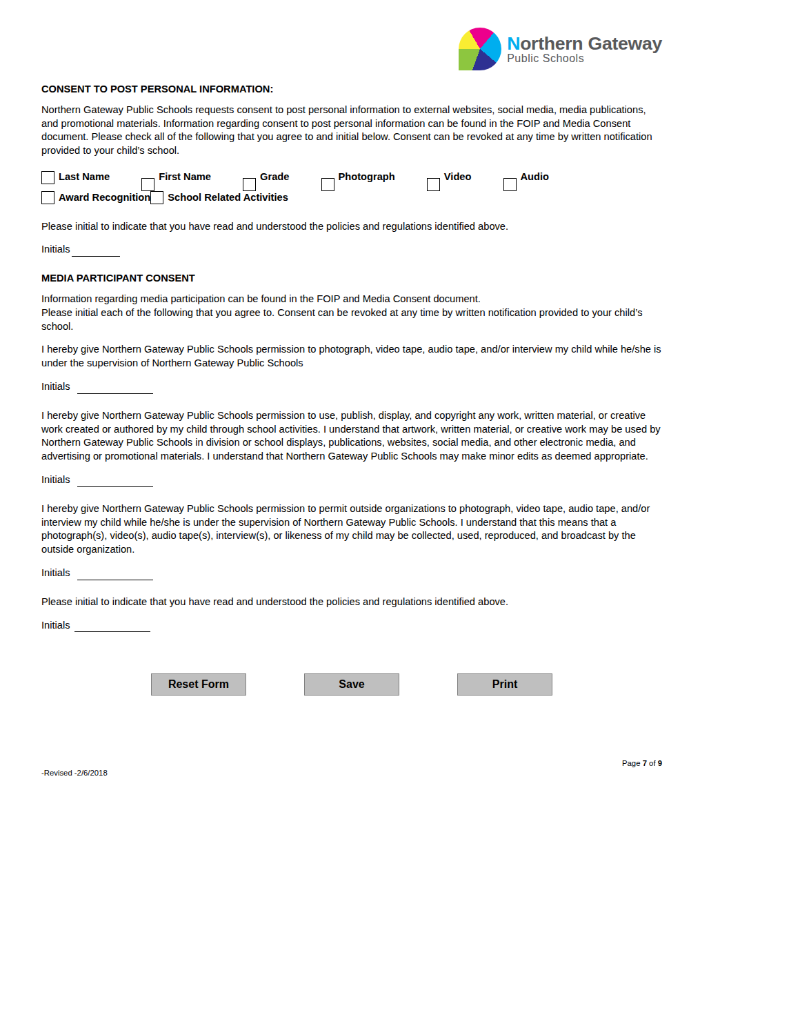Northern Gateway
Public Schools
CONSENT TO POST PERSONAL INFORMATION:
Northern Gateway Public Schools requests consent to post personal information to external websites, social media, media publications, and promotional materials. Information regarding consent to post personal information can be found in the FOIP and Media Consent document. Please check all of the following that you agree to and initial below. Consent can be revoked at any time by written notification provided to your child’s school.
Last Name First Name Grade Photograph Video Audio
Award Recognition School Related Activities
Please initial to indicate that you have read and understood the policies and regulations identified above.
Initials
MEDIA PARTICIPANT CONSENT
Information regarding media participation can be found in the FOIP and Media Consent document.
Please initial each of the following that you agree to. Consent can be revoked at any time by written notification provided to your child’s school.
I hereby give Northern Gateway Public Schools permission to photograph, video tape, audio tape, and/or interview my child while he/she is under the supervision of Northern Gateway Public Schools
Initials
I hereby give Northern Gateway Public Schools permission to use, publish, display, and copyright any work, written material, or creative work created or authored by my child through school activities. I understand that artwork, written material, or creative work may be used by Northern Gateway Public Schools in division or school displays, publications, websites, social media, and other electronic media, and advertising or promotional materials. I understand that Northern Gateway Public Schools may make minor edits as deemed appropriate.
Initials
I hereby give Northern Gateway Public Schools permission to permit outside organizations to photograph, video tape, audio tape, and/or interview my child while he/she is under the supervision of Northern Gateway Public Schools. I understand that this means that a photograph(s), video(s), audio tape(s), interview(s), or likeness of my child may be collected, used, reproduced, and broadcast by the outside organization.
Initials
Please initial to indicate that you have read and understood the policies and regulations identified above.
Initials
Reset Form Save Print
-Revised -2/6/2018 Page 7 of 9